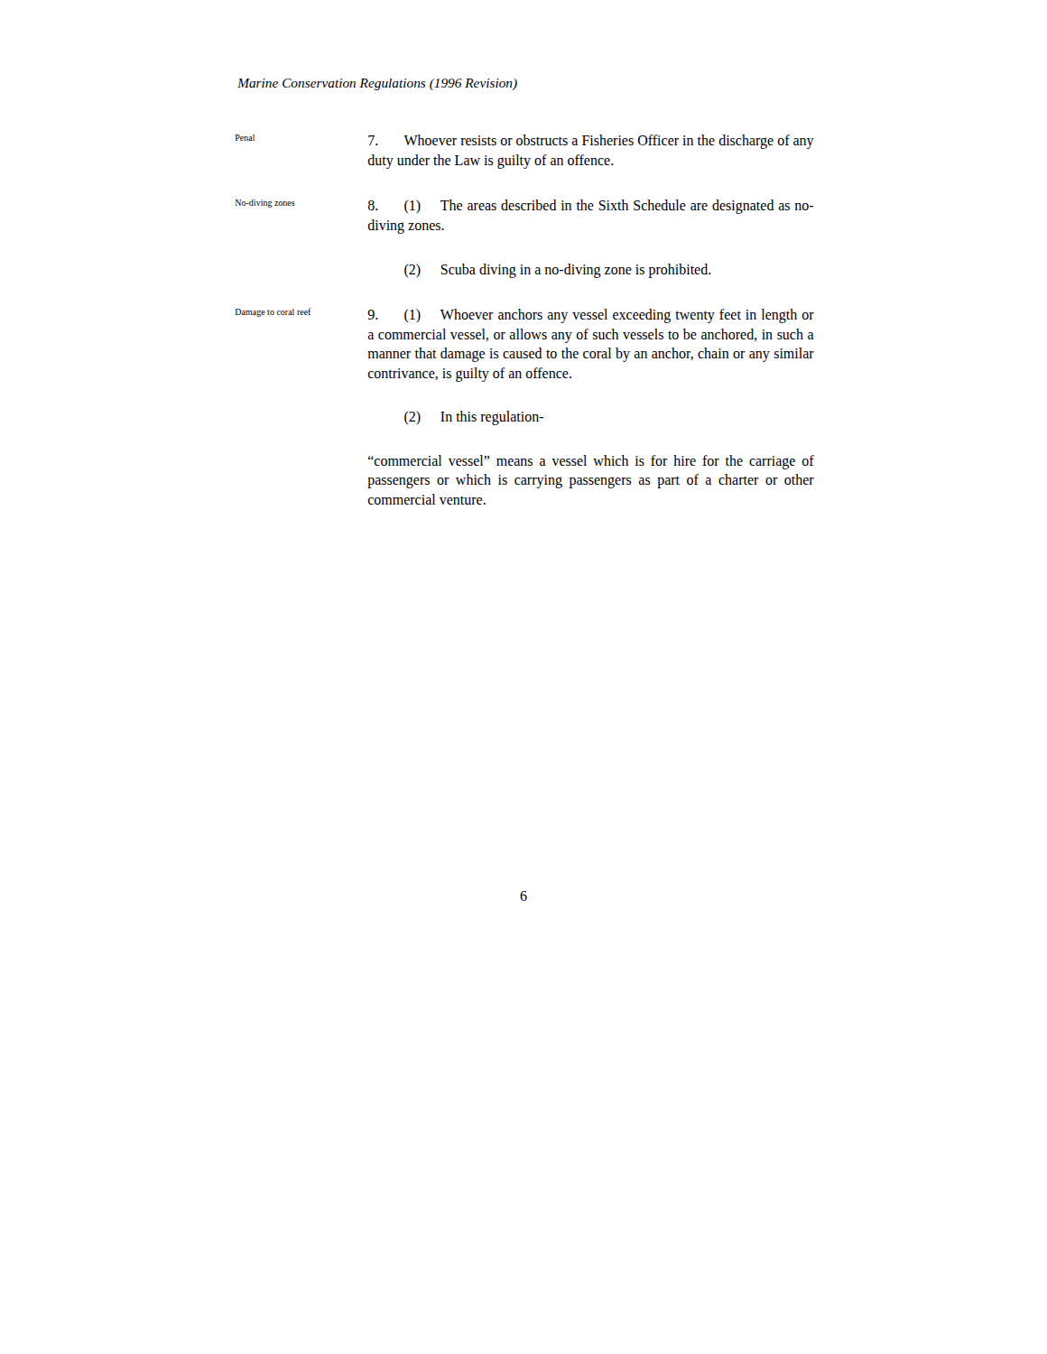Marine Conservation Regulations (1996 Revision)
Penal
7. Whoever resists or obstructs a Fisheries Officer in the discharge of any duty under the Law is guilty of an offence.
No-diving zones
8.(1) The areas described in the Sixth Schedule are designated as no-diving zones.
(2) Scuba diving in a no-diving zone is prohibited.
Damage to coral reef
9.(1) Whoever anchors any vessel exceeding twenty feet in length or a commercial vessel, or allows any of such vessels to be anchored, in such a manner that damage is caused to the coral by an anchor, chain or any similar contrivance, is guilty of an offence.
(2) In this regulation-
“commercial vessel” means a vessel which is for hire for the carriage of passengers or which is carrying passengers as part of a charter or other commercial venture.
6